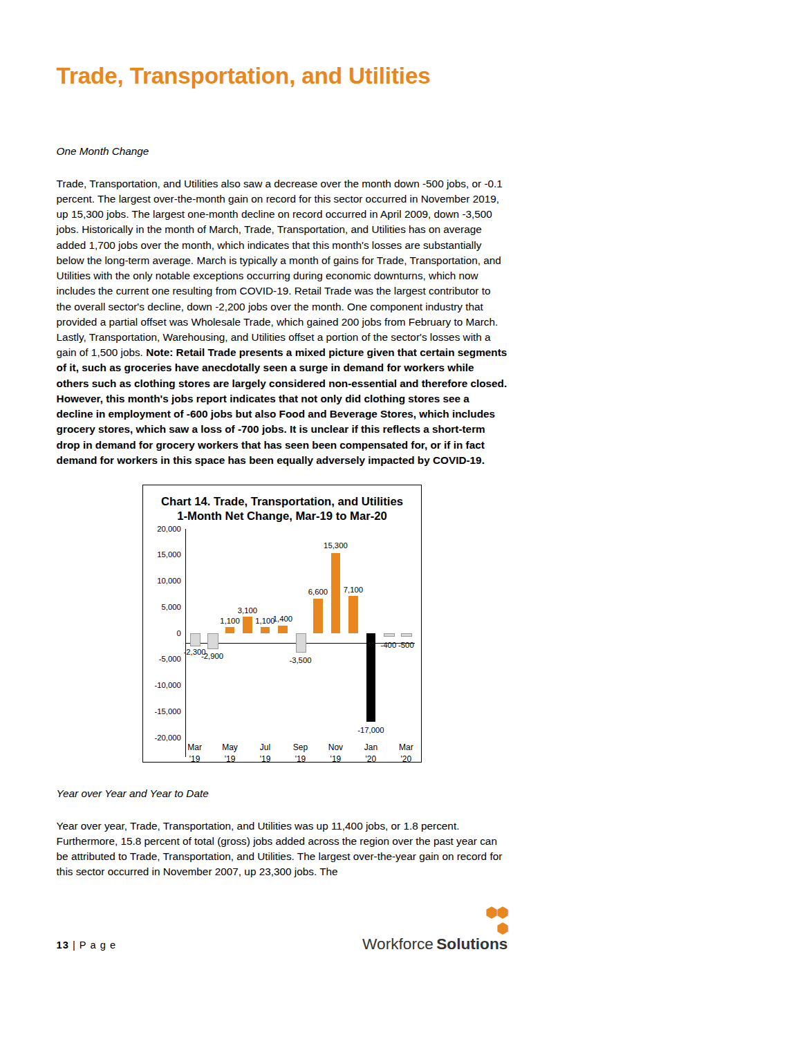Trade, Transportation, and Utilities
One Month Change
Trade, Transportation, and Utilities also saw a decrease over the month down -500 jobs, or -0.1 percent. The largest over-the-month gain on record for this sector occurred in November 2019, up 15,300 jobs. The largest one-month decline on record occurred in April 2009, down -3,500 jobs. Historically in the month of March, Trade, Transportation, and Utilities has on average added 1,700 jobs over the month, which indicates that this month's losses are substantially below the long-term average. March is typically a month of gains for Trade, Transportation, and Utilities with the only notable exceptions occurring during economic downturns, which now includes the current one resulting from COVID-19. Retail Trade was the largest contributor to the overall sector's decline, down -2,200 jobs over the month. One component industry that provided a partial offset was Wholesale Trade, which gained 200 jobs from February to March. Lastly, Transportation, Warehousing, and Utilities offset a portion of the sector's losses with a gain of 1,500 jobs. Note: Retail Trade presents a mixed picture given that certain segments of it, such as groceries have anecdotally seen a surge in demand for workers while others such as clothing stores are largely considered non-essential and therefore closed. However, this month's jobs report indicates that not only did clothing stores see a decline in employment of -600 jobs but also Food and Beverage Stores, which includes grocery stores, which saw a loss of -700 jobs. It is unclear if this reflects a short-term drop in demand for grocery workers that has seen been compensated for, or if in fact demand for workers in this space has been equally adversely impacted by COVID-19.
Chart 14. Trade, Transportation, and Utilities
1-Month Net Change, Mar-19 to Mar-20
20,000 15,000 10,000 5,000 0 -5,000 -10,000 -15,000 -20,000
-2,300
-2,900
1,100
3,100
1,100
1,400
-3,500
6,600
15,300
7,100
-17,000
-400
-500
Mar '19 May '19 Jul '19 Sep '19 Nov '19 Jan '20 Mar '20
Year over Year and Year to Date
Year over year, Trade, Transportation, and Utilities was up 11,400 jobs, or 1.8 percent. Furthermore, 15.8 percent of total (gross) jobs added across the region over the past year can be attributed to Trade, Transportation, and Utilities. The largest over-the-year gain on record for this sector occurred in November 2007, up 23,300 jobs. The
13 | P a g e
⬢⬢
⬢
Workforce Solutions